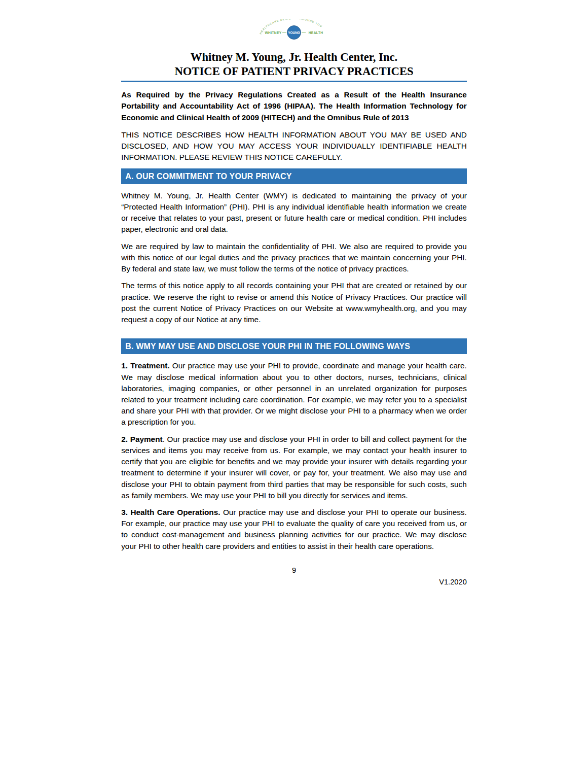HEALTHCARE DESIGNED AROUND YOU YOUNG WHITNEY HEALTH
Whitney M. Young, Jr. Health Center, Inc.
NOTICE OF PATIENT PRIVACY PRACTICES
As Required by the Privacy Regulations Created as a Result of the Health Insurance Portability and Accountability Act of 1996 (HIPAA). The Health Information Technology for Economic and Clinical Health of 2009 (HITECH) and the Omnibus Rule of 2013
THIS NOTICE DESCRIBES HOW HEALTH INFORMATION ABOUT YOU MAY BE USED AND DISCLOSED, AND HOW YOU MAY ACCESS YOUR INDIVIDUALLY IDENTIFIABLE HEALTH INFORMATION. PLEASE REVIEW THIS NOTICE CAREFULLY.
A. OUR COMMITMENT TO YOUR PRIVACY
Whitney M. Young, Jr. Health Center (WMY) is dedicated to maintaining the privacy of your “Protected Health Information” (PHI). PHI is any individual identifiable health information we create or receive that relates to your past, present or future health care or medical condition. PHI includes paper, electronic and oral data.
We are required by law to maintain the confidentiality of PHI. We also are required to provide you with this notice of our legal duties and the privacy practices that we maintain concerning your PHI. By federal and state law, we must follow the terms of the notice of privacy practices.
The terms of this notice apply to all records containing your PHI that are created or retained by our practice. We reserve the right to revise or amend this Notice of Privacy Practices. Our practice will post the current Notice of Privacy Practices on our Website at www.wmyhealth.org, and you may request a copy of our Notice at any time.
B. WMY MAY USE AND DISCLOSE YOUR PHI IN THE FOLLOWING WAYS
1. Treatment. Our practice may use your PHI to provide, coordinate and manage your health care. We may disclose medical information about you to other doctors, nurses, technicians, clinical laboratories, imaging companies, or other personnel in an unrelated organization for purposes related to your treatment including care coordination. For example, we may refer you to a specialist and share your PHI with that provider. Or we might disclose your PHI to a pharmacy when we order a prescription for you.
2. Payment. Our practice may use and disclose your PHI in order to bill and collect payment for the services and items you may receive from us. For example, we may contact your health insurer to certify that you are eligible for benefits and we may provide your insurer with details regarding your treatment to determine if your insurer will cover, or pay for, your treatment. We also may use and disclose your PHI to obtain payment from third parties that may be responsible for such costs, such as family members. We may use your PHI to bill you directly for services and items.
3. Health Care Operations. Our practice may use and disclose your PHI to operate our business. For example, our practice may use your PHI to evaluate the quality of care you received from us, or to conduct cost-management and business planning activities for our practice. We may disclose your PHI to other health care providers and entities to assist in their health care operations.
9
V1.2020